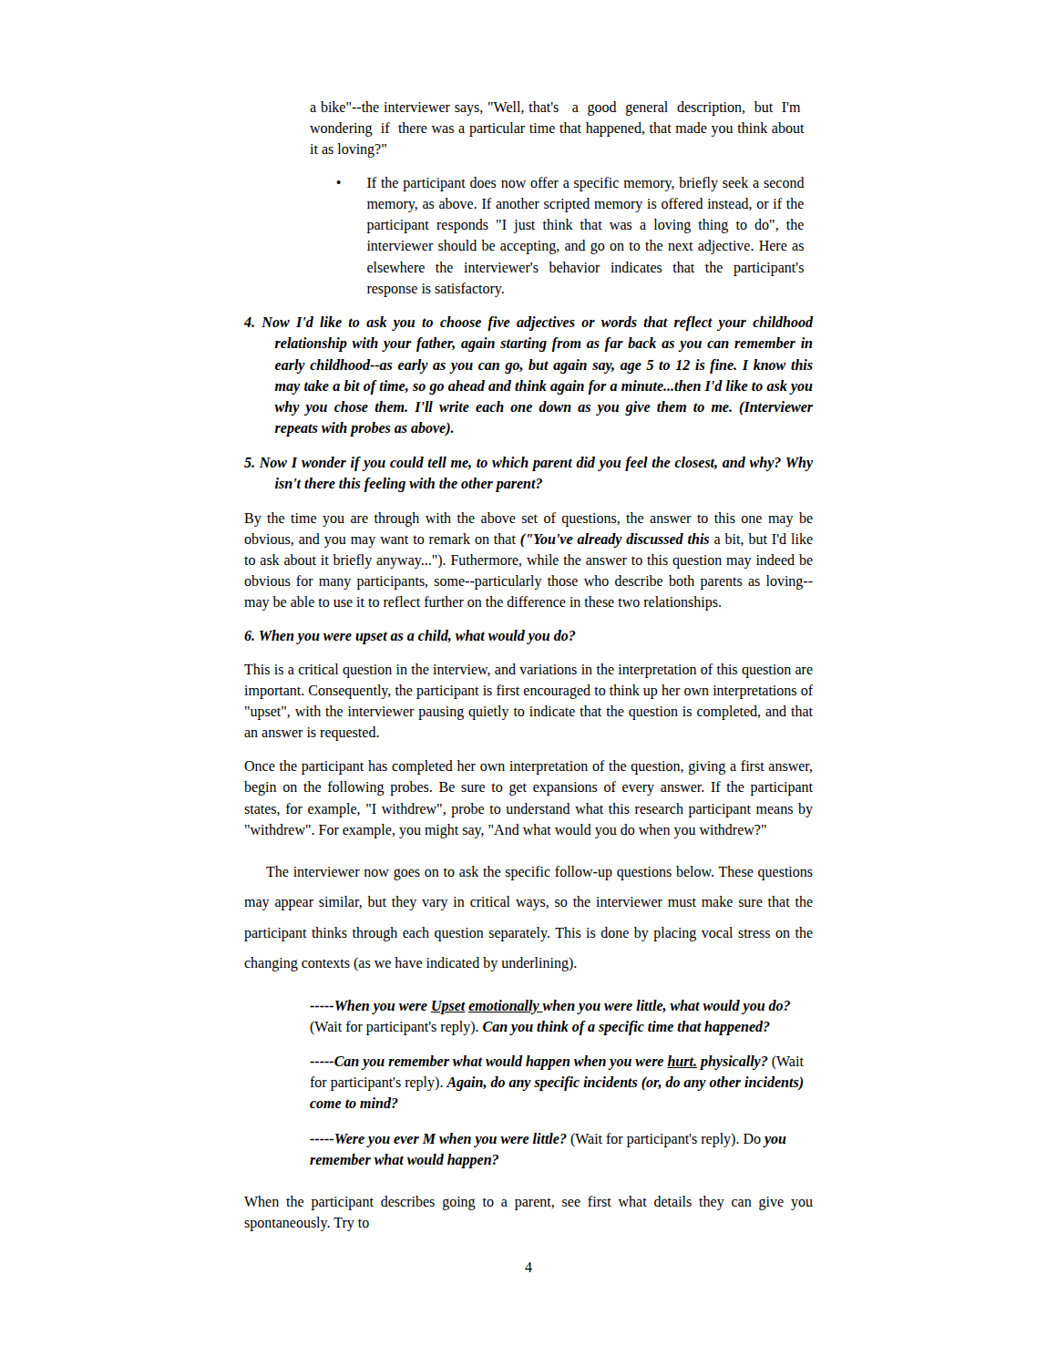a bike"--the interviewer says, "Well, that's a good general description, but I'm wondering if there was a particular time that happened, that made you think about it as loving?"
If the participant does now offer a specific memory, briefly seek a second memory, as above. If another scripted memory is offered instead, or if the participant responds "I just think that was a loving thing to do", the interviewer should be accepting, and go on to the next adjective. Here as elsewhere the interviewer's behavior indicates that the participant's response is satisfactory.
4. Now I'd like to ask you to choose five adjectives or words that reflect your childhood relationship with your father, again starting from as far back as you can remember in early childhood--as early as you can go, but again say, age 5 to 12 is fine. I know this may take a bit of time, so go ahead and think again for a minute...then I'd like to ask you why you chose them. I'll write each one down as you give them to me. (Interviewer repeats with probes as above).
5. Now I wonder if you could tell me, to which parent did you feel the closest, and why? Why isn't there this feeling with the other parent?
By the time you are through with the above set of questions, the answer to this one may be obvious, and you may want to remark on that ("You've already discussed this a bit, but I'd like to ask about it briefly anyway..."). Futhermore, while the answer to this question may indeed be obvious for many participants, some--particularly those who describe both parents as loving--may be able to use it to reflect further on the difference in these two relationships.
6. When you were upset as a child, what would you do?
This is a critical question in the interview, and variations in the interpretation of this question are important. Consequently, the participant is first encouraged to think up her own interpretations of "upset", with the interviewer pausing quietly to indicate that the question is completed, and that an answer is requested.
Once the participant has completed her own interpretation of the question, giving a first answer, begin on the following probes. Be sure to get expansions of every answer. If the participant states, for example, "I withdrew", probe to understand what this research participant means by "withdrew". For example, you might say, "And what would you do when you withdrew?"
The interviewer now goes on to ask the specific follow-up questions below. These questions may appear similar, but they vary in critical ways, so the interviewer must make sure that the participant thinks through each question separately. This is done by placing vocal stress on the changing contexts (as we have indicated by underlining).
-----When you were Upset emotionally when you were little, what would you do? (Wait for participant's reply). Can you think of a specific time that happened?
-----Can you remember what would happen when you were hurt. physically? (Wait for participant's reply). Again, do any specific incidents (or, do any other incidents) come to mind?
-----Were you ever M when you were little? (Wait for participant's reply). Do you remember what would happen?
When the participant describes going to a parent, see first what details they can give you spontaneously. Try to
4